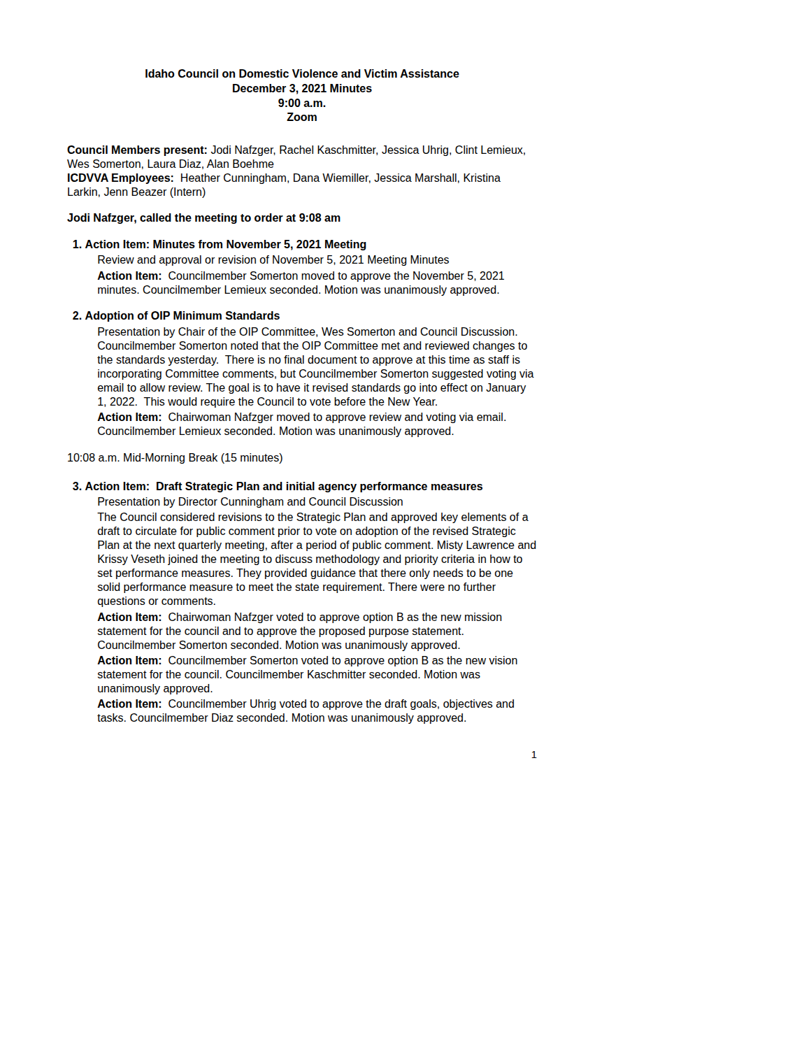Idaho Council on Domestic Violence and Victim Assistance
December 3, 2021 Minutes
9:00 a.m.
Zoom
Council Members present: Jodi Nafzger, Rachel Kaschmitter, Jessica Uhrig, Clint Lemieux, Wes Somerton, Laura Diaz, Alan Boehme
ICDVVA Employees: Heather Cunningham, Dana Wiemiller, Jessica Marshall, Kristina Larkin, Jenn Beazer (Intern)
Jodi Nafzger, called the meeting to order at 9:08 am
Action Item: Minutes from November 5, 2021 Meeting
Review and approval or revision of November 5, 2021 Meeting Minutes
Action Item: Councilmember Somerton moved to approve the November 5, 2021 minutes. Councilmember Lemieux seconded. Motion was unanimously approved.
Adoption of OIP Minimum Standards
Presentation by Chair of the OIP Committee, Wes Somerton and Council Discussion. Councilmember Somerton noted that the OIP Committee met and reviewed changes to the standards yesterday. There is no final document to approve at this time as staff is incorporating Committee comments, but Councilmember Somerton suggested voting via email to allow review. The goal is to have it revised standards go into effect on January 1, 2022. This would require the Council to vote before the New Year.
Action Item: Chairwoman Nafzger moved to approve review and voting via email. Councilmember Lemieux seconded. Motion was unanimously approved.
10:08 a.m. Mid-Morning Break (15 minutes)
Action Item: Draft Strategic Plan and initial agency performance measures
Presentation by Director Cunningham and Council Discussion
The Council considered revisions to the Strategic Plan and approved key elements of a draft to circulate for public comment prior to vote on adoption of the revised Strategic Plan at the next quarterly meeting, after a period of public comment. Misty Lawrence and Krissy Veseth joined the meeting to discuss methodology and priority criteria in how to set performance measures. They provided guidance that there only needs to be one solid performance measure to meet the state requirement. There were no further questions or comments.
Action Item: Chairwoman Nafzger voted to approve option B as the new mission statement for the council and to approve the proposed purpose statement. Councilmember Somerton seconded. Motion was unanimously approved.
Action Item: Councilmember Somerton voted to approve option B as the new vision statement for the council. Councilmember Kaschmitter seconded. Motion was unanimously approved.
Action Item: Councilmember Uhrig voted to approve the draft goals, objectives and tasks. Councilmember Diaz seconded. Motion was unanimously approved.
1